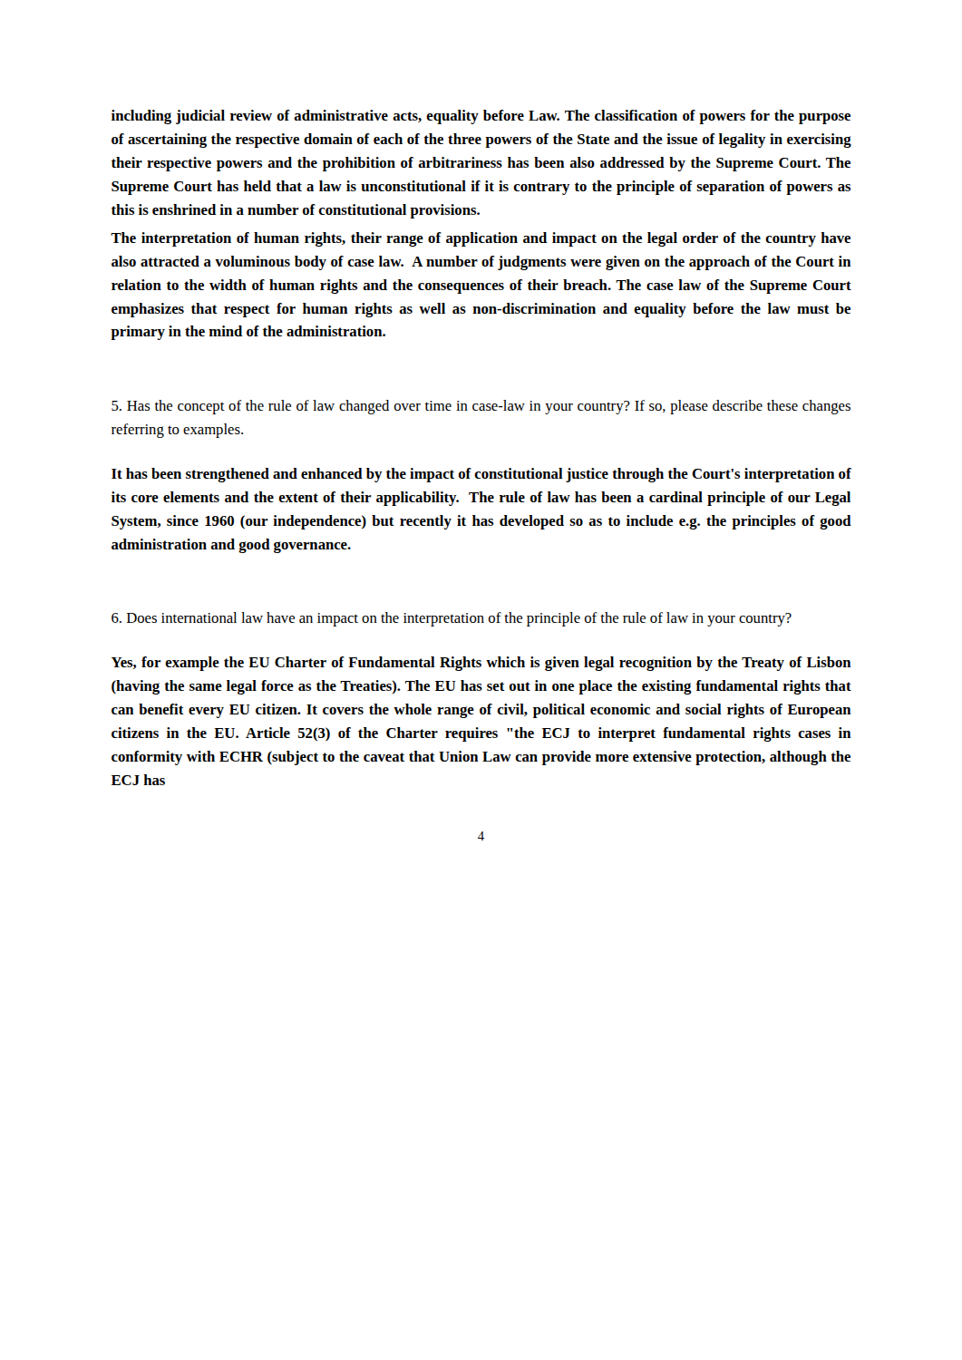including judicial review of administrative acts, equality before Law. The classification of powers for the purpose of ascertaining the respective domain of each of the three powers of the State and the issue of legality in exercising their respective powers and the prohibition of arbitrariness has been also addressed by the Supreme Court. The Supreme Court has held that a law is unconstitutional if it is contrary to the principle of separation of powers as this is enshrined in a number of constitutional provisions.
The interpretation of human rights, their range of application and impact on the legal order of the country have also attracted a voluminous body of case law. A number of judgments were given on the approach of the Court in relation to the width of human rights and the consequences of their breach. The case law of the Supreme Court emphasizes that respect for human rights as well as non-discrimination and equality before the law must be primary in the mind of the administration.
5. Has the concept of the rule of law changed over time in case-law in your country? If so, please describe these changes referring to examples.
It has been strengthened and enhanced by the impact of constitutional justice through the Court's interpretation of its core elements and the extent of their applicability. The rule of law has been a cardinal principle of our Legal System, since 1960 (our independence) but recently it has developed so as to include e.g. the principles of good administration and good governance.
6. Does international law have an impact on the interpretation of the principle of the rule of law in your country?
Yes, for example the EU Charter of Fundamental Rights which is given legal recognition by the Treaty of Lisbon (having the same legal force as the Treaties). The EU has set out in one place the existing fundamental rights that can benefit every EU citizen. It covers the whole range of civil, political economic and social rights of European citizens in the EU. Article 52(3) of the Charter requires "the ECJ to interpret fundamental rights cases in conformity with ECHR (subject to the caveat that Union Law can provide more extensive protection, although the ECJ has
4